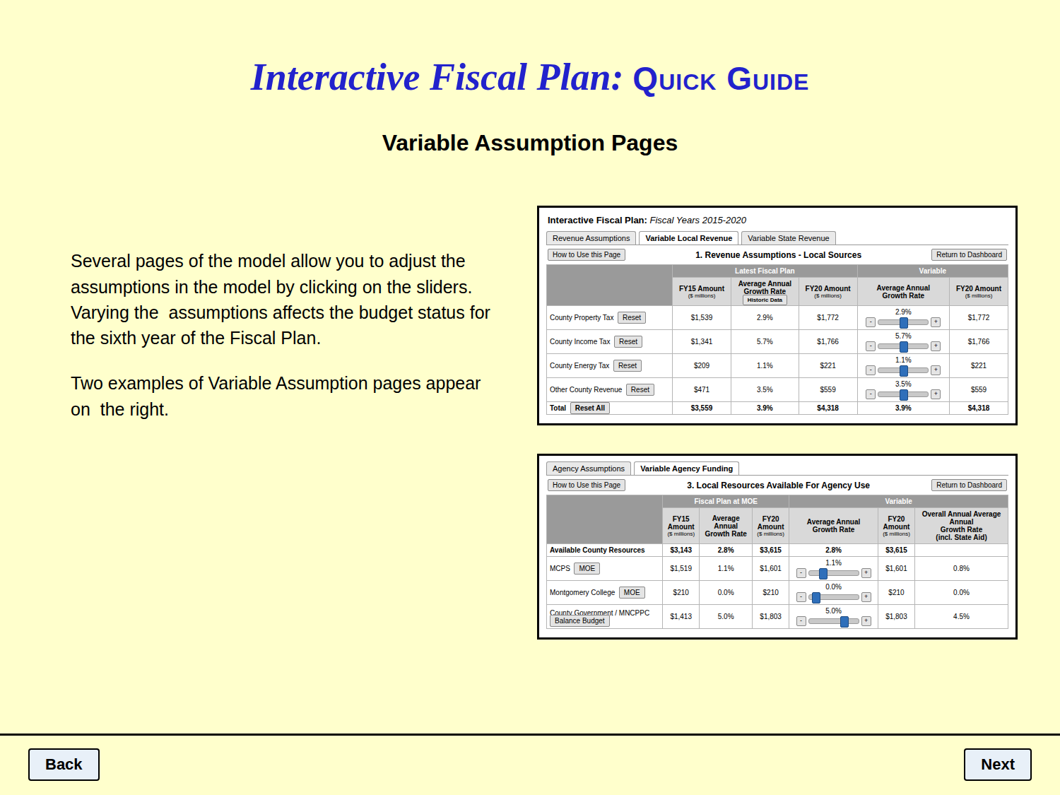Interactive Fiscal Plan: Quick Guide
Variable Assumption Pages
Several pages of the model allow you to adjust the assumptions in the model by clicking on the sliders. Varying the assumptions affects the budget status for the sixth year of the Fiscal Plan.
Two examples of Variable Assumption pages appear on the right.
Interactive Fiscal Plan: Fiscal Years 2015-2020
Revenue Assumptions
Variable Local Revenue
Variable State Revenue
How to Use this Page 1. Revenue Assumptions - Local Sources Return to Dashboard
| | Latest Fiscal Plan | Variable |
| --- | --- | --- |
| FY15 Amount ($ millions) | Average Annual Growth Rate Historic Data | FY20 Amount ($ millions) | Average Annual Growth Rate | FY20 Amount ($ millions) |
| County Property Tax Reset | $1,539 | 2.9% | $1,772 | 2.9% - + | $1,772 |
| County Income Tax Reset | $1,341 | 5.7% | $1,766 | 5.7% - + | $1,766 |
| County Energy Tax Reset | $209 | 1.1% | $221 | 1.1% - + | $221 |
| Other County Revenue Reset | $471 | 3.5% | $559 | 3.5% - + | $559 |
| Total Reset All | $3,559 | 3.9% | $4,318 | 3.9% | $4,318 |
Agency Assumptions
Variable Agency Funding
How to Use this Page 3. Local Resources Available For Agency Use Return to Dashboard
| | Fiscal Plan at MOE | Variable |
| --- | --- | --- |
| FY15 Amount ($ millions) | Average Annual Growth Rate | FY20 Amount ($ millions) | Average Annual Growth Rate | FY20 Amount ($ millions) | Overall Annual Average Annual Growth Rate (incl. State Aid) |
| Available County Resources | $3,143 | 2.8% | $3,615 | 2.8% | $3,615 | |
| MCPS MOE | $1,519 | 1.1% | $1,601 | 1.1% - + | $1,601 | 0.8% |
| Montgomery College MOE | $210 | 0.0% | $210 | 0.0% - + | $210 | 0.0% |
| County Government / MNCPPC Balance Budget | $1,413 | 5.0% | $1,803 | 5.0% - + | $1,803 | 4.5% |
Back
Next